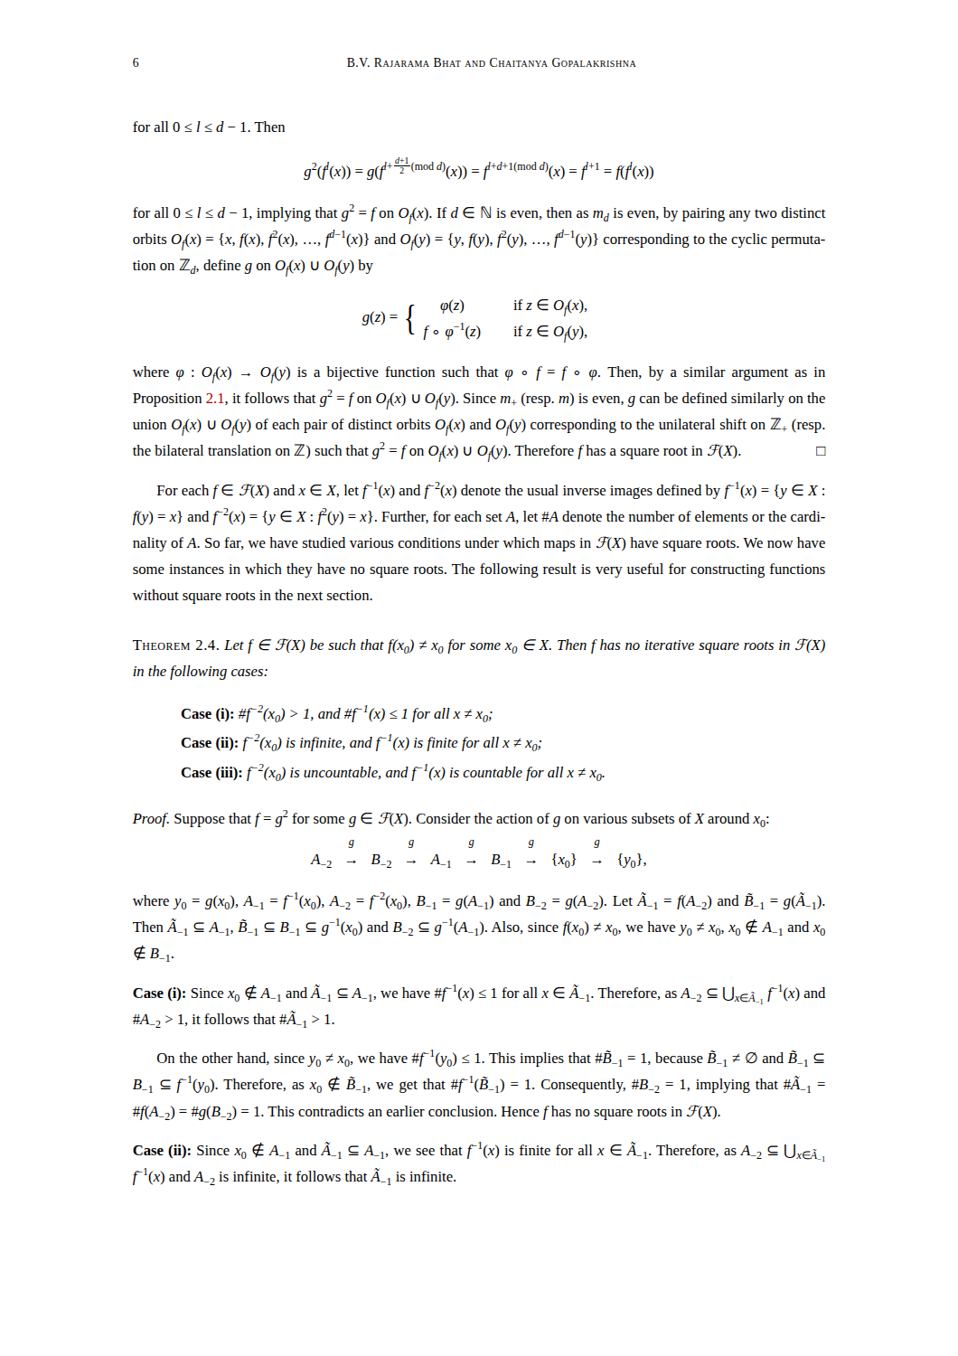6 B.V. Rajarama Bhat and Chaitanya Gopalakrishna
for all 0 ≤ l ≤ d − 1. Then
g2(fl(x)) = g(fl+d+12(mod d)(x)) = fl+d+1(mod d)(x) = fl+1 = f(fl(x))
for all 0 ≤ l ≤ d − 1, implying that g2 = f on Of(x). If d ∈ ℕ is even, then as md is even, by pairing any two distinct orbits Of(x) = {x, f(x), f2(x), …, fd−1(x)} and Of(y) = {y, f(y), f2(y), …, fd−1(y)} corresponding to the cyclic permutation on ℤd, define g on Of(x) ∪ Of(y) by
g(z) = {
| φ ( z ) | if z ∈ O f ( x ), |
| f ∘ φ −1 ( z ) | if z ∈ O f ( y ), |
where φ : Of(x) → Of(y) is a bijective function such that φ ∘ f = f ∘ φ. Then, by a similar argument as in Proposition 2.1, it follows that g2 = f on Of(x) ∪ Of(y). Since m+ (resp. m) is even, g can be defined similarly on the union Of(x) ∪ Of(y) of each pair of distinct orbits Of(x) and Of(y) corresponding to the unilateral shift on ℤ+ (resp. the bilateral translation on ℤ) such that g2 = f on Of(x) ∪ Of(y). Therefore f has a square root in ℱ(X).
For each f ∈ ℱ(X) and x ∈ X, let f−1(x) and f−2(x) denote the usual inverse images defined by f−1(x) = {y ∈ X : f(y) = x} and f−2(x) = {y ∈ X : f2(y) = x}. Further, for each set A, let #A denote the number of elements or the cardinality of A. So far, we have studied various conditions under which maps in ℱ(X) have square roots. We now have some instances in which they have no square roots. The following result is very useful for constructing functions without square roots in the next section.
Theorem 2.4. Let f ∈ ℱ(X) be such that f(x0) ≠ x0 for some x0 ∈ X. Then f has no iterative square roots in ℱ(X) in the following cases:
Case (i): #f−2(x0) > 1, and #f−1(x) ≤ 1 for all x ≠ x0;
Case (ii): f−2(x0) is infinite, and f−1(x) is finite for all x ≠ x0;
Case (iii): f−2(x0) is uncountable, and f−1(x) is countable for all x ≠ x0.
Proof. Suppose that f = g2 for some g ∈ ℱ(X). Consider the action of g on various subsets of X around x0:
A−2 g→ B−2 g→ A−1 g→ B−1 g→ {x0} g→ {y0},
where y0 = g(x0), A−1 = f−1(x0), A−2 = f−2(x0), B−1 = g(A−1) and B−2 = g(A−2). Let Ã−1 = f(A−2) and B̃−1 = g(Ã−1). Then Ã−1 ⊆ A−1, B̃−1 ⊆ B−1 ⊆ g−1(x0) and B−2 ⊆ g−1(A−1). Also, since f(x0) ≠ x0, we have y0 ≠ x0, x0 ∉ A−1 and x0 ∉ B−1.
Case (i): Since x0 ∉ A−1 and Ã−1 ⊆ A−1, we have #f−1(x) ≤ 1 for all x ∈ Ã−1. Therefore, as A−2 ⊆ ⋃x∈Ã−1 f−1(x) and #A−2 > 1, it follows that #Ã−1 > 1.
On the other hand, since y0 ≠ x0, we have #f−1(y0) ≤ 1. This implies that #B̃−1 = 1, because B̃−1 ≠ ∅ and B̃−1 ⊆ B−1 ⊆ f−1(y0). Therefore, as x0 ∉ B̃−1, we get that #f−1(B̃−1) = 1. Consequently, #B−2 = 1, implying that #Ã−1 = #f(A−2) = #g(B−2) = 1. This contradicts an earlier conclusion. Hence f has no square roots in ℱ(X).
Case (ii): Since x0 ∉ A−1 and Ã−1 ⊆ A−1, we see that f−1(x) is finite for all x ∈ Ã−1. Therefore, as A−2 ⊆ ⋃x∈Ã−1 f−1(x) and A−2 is infinite, it follows that Ã−1 is infinite.